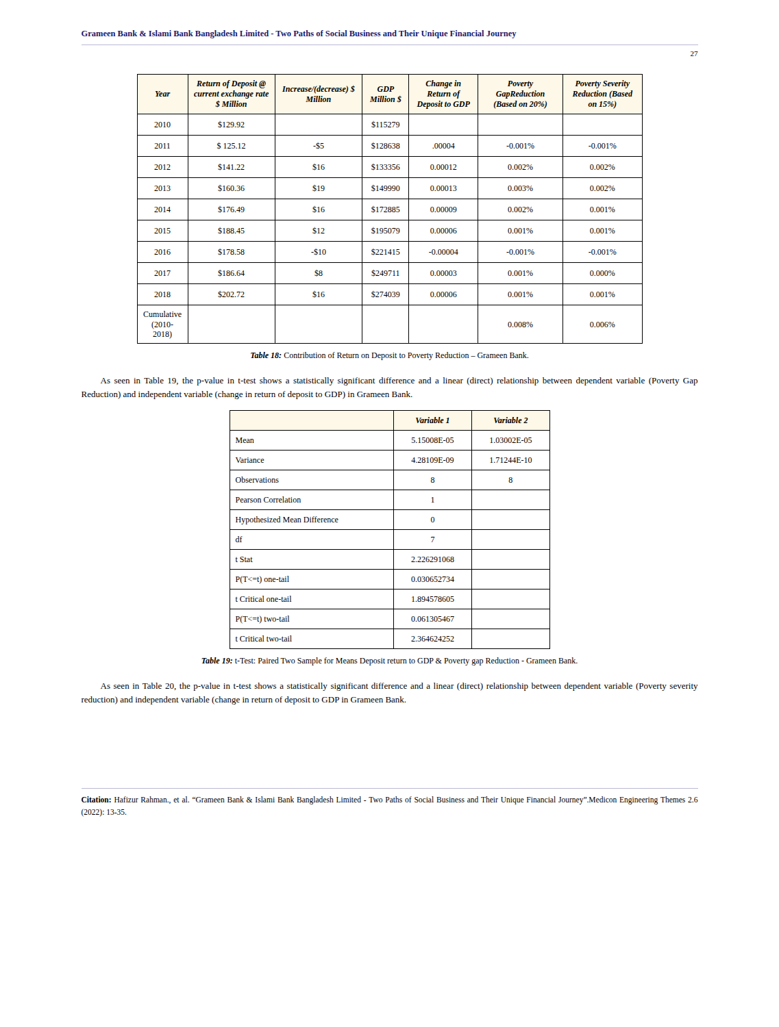Grameen Bank & Islami Bank Bangladesh Limited - Two Paths of Social Business and Their Unique Financial Journey
27
| Year | Return of Deposit @ current exchange rate $ Million | Increase/(decrease) $ Million | GDP Million $ | Change in Return of Deposit to GDP | Poverty GapReduction (Based on 20%) | Poverty Severity Reduction (Based on 15%) |
| --- | --- | --- | --- | --- | --- | --- |
| 2010 | $129.92 | | $115279 | | | |
| 2011 | $ 125.12 | -$5 | $128638 | .00004 | -0.001% | -0.001% |
| 2012 | $141.22 | $16 | $133356 | 0.00012 | 0.002% | 0.002% |
| 2013 | $160.36 | $19 | $149990 | 0.00013 | 0.003% | 0.002% |
| 2014 | $176.49 | $16 | $172885 | 0.00009 | 0.002% | 0.001% |
| 2015 | $188.45 | $12 | $195079 | 0.00006 | 0.001% | 0.001% |
| 2016 | $178.58 | -$10 | $221415 | -0.00004 | -0.001% | -0.001% |
| 2017 | $186.64 | $8 | $249711 | 0.00003 | 0.001% | 0.000% |
| 2018 | $202.72 | $16 | $274039 | 0.00006 | 0.001% | 0.001% |
| Cumulative (2010-2018) | | | | | 0.008% | 0.006% |
Table 18: Contribution of Return on Deposit to Poverty Reduction – Grameen Bank.
As seen in Table 19, the p-value in t-test shows a statistically significant difference and a linear (direct) relationship between dependent variable (Poverty Gap Reduction) and independent variable (change in return of deposit to GDP) in Grameen Bank.
| | Variable 1 | Variable 2 |
| --- | --- | --- |
| Mean | 5.15008E-05 | 1.03002E-05 |
| Variance | 4.28109E-09 | 1.71244E-10 |
| Observations | 8 | 8 |
| Pearson Correlation | 1 | |
| Hypothesized Mean Difference | 0 | |
| df | 7 | |
| t Stat | 2.226291068 | |
| P(T<=t) one-tail | 0.030652734 | |
| t Critical one-tail | 1.894578605 | |
| P(T<=t) two-tail | 0.061305467 | |
| t Critical two-tail | 2.364624252 | |
Table 19: t-Test: Paired Two Sample for Means Deposit return to GDP & Poverty gap Reduction - Grameen Bank.
As seen in Table 20, the p-value in t-test shows a statistically significant difference and a linear (direct) relationship between dependent variable (Poverty severity reduction) and independent variable (change in return of deposit to GDP in Grameen Bank.
Citation: Hafizur Rahman., et al. “Grameen Bank & Islami Bank Bangladesh Limited - Two Paths of Social Business and Their Unique Financial Journey”.Medicon Engineering Themes 2.6 (2022): 13-35.